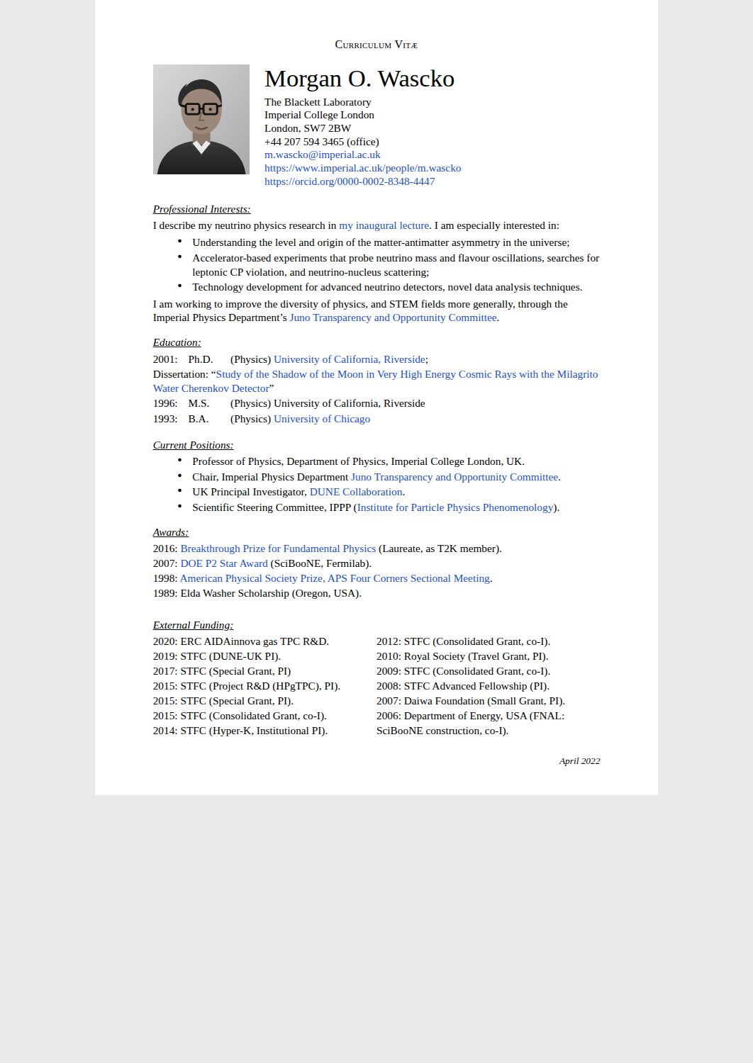Curriculum Vitæ
Morgan O. Wascko
The Blackett Laboratory
Imperial College London
London, SW7 2BW
+44 207 594 3465 (office)
m.wascko@imperial.ac.uk
https://www.imperial.ac.uk/people/m.wascko
https://orcid.org/0000-0002-8348-4447
Professional Interests:
I describe my neutrino physics research in my inaugural lecture. I am especially interested in:
Understanding the level and origin of the matter-antimatter asymmetry in the universe;
Accelerator-based experiments that probe neutrino mass and flavour oscillations, searches for leptonic CP violation, and neutrino-nucleus scattering;
Technology development for advanced neutrino detectors, novel data analysis techniques.
I am working to improve the diversity of physics, and STEM fields more generally, through the Imperial Physics Department’s Juno Transparency and Opportunity Committee.
Education:
| 2001: | Ph.D. | (Physics) University of California, Riverside ; |
| Dissertation: “ Study of the Shadow of the Moon in Very High Energy Cosmic Rays with the Milagrito Water Cherenkov Detector ” |
| 1996: | M.S. | (Physics) University of California, Riverside |
| 1993: | B.A. | (Physics) University of Chicago |
Current Positions:
Professor of Physics, Department of Physics, Imperial College London, UK.
Chair, Imperial Physics Department Juno Transparency and Opportunity Committee.
UK Principal Investigator, DUNE Collaboration.
Scientific Steering Committee, IPPP (Institute for Particle Physics Phenomenology).
Awards:
2016: Breakthrough Prize for Fundamental Physics (Laureate, as T2K member).
2007: DOE P2 Star Award (SciBooNE, Fermilab).
1998: American Physical Society Prize, APS Four Corners Sectional Meeting.
1989: Elda Washer Scholarship (Oregon, USA).
External Funding:
| 2020: ERC AIDAinnova gas TPC R&D. | 2012: STFC (Consolidated Grant, co-I). |
| 2019: STFC (DUNE-UK PI). | 2010: Royal Society (Travel Grant, PI). |
| 2017: STFC (Special Grant, PI) | 2009: STFC (Consolidated Grant, co-I). |
| 2015: STFC (Project R&D (HPgTPC), PI). | 2008: STFC Advanced Fellowship (PI). |
| 2015: STFC (Special Grant, PI). | 2007: Daiwa Foundation (Small Grant, PI). |
| 2015: STFC (Consolidated Grant, co-I). | 2006: Department of Energy, USA (FNAL: |
| 2014: STFC (Hyper-K, Institutional PI). | SciBooNE construction, co-I). |
April 2022